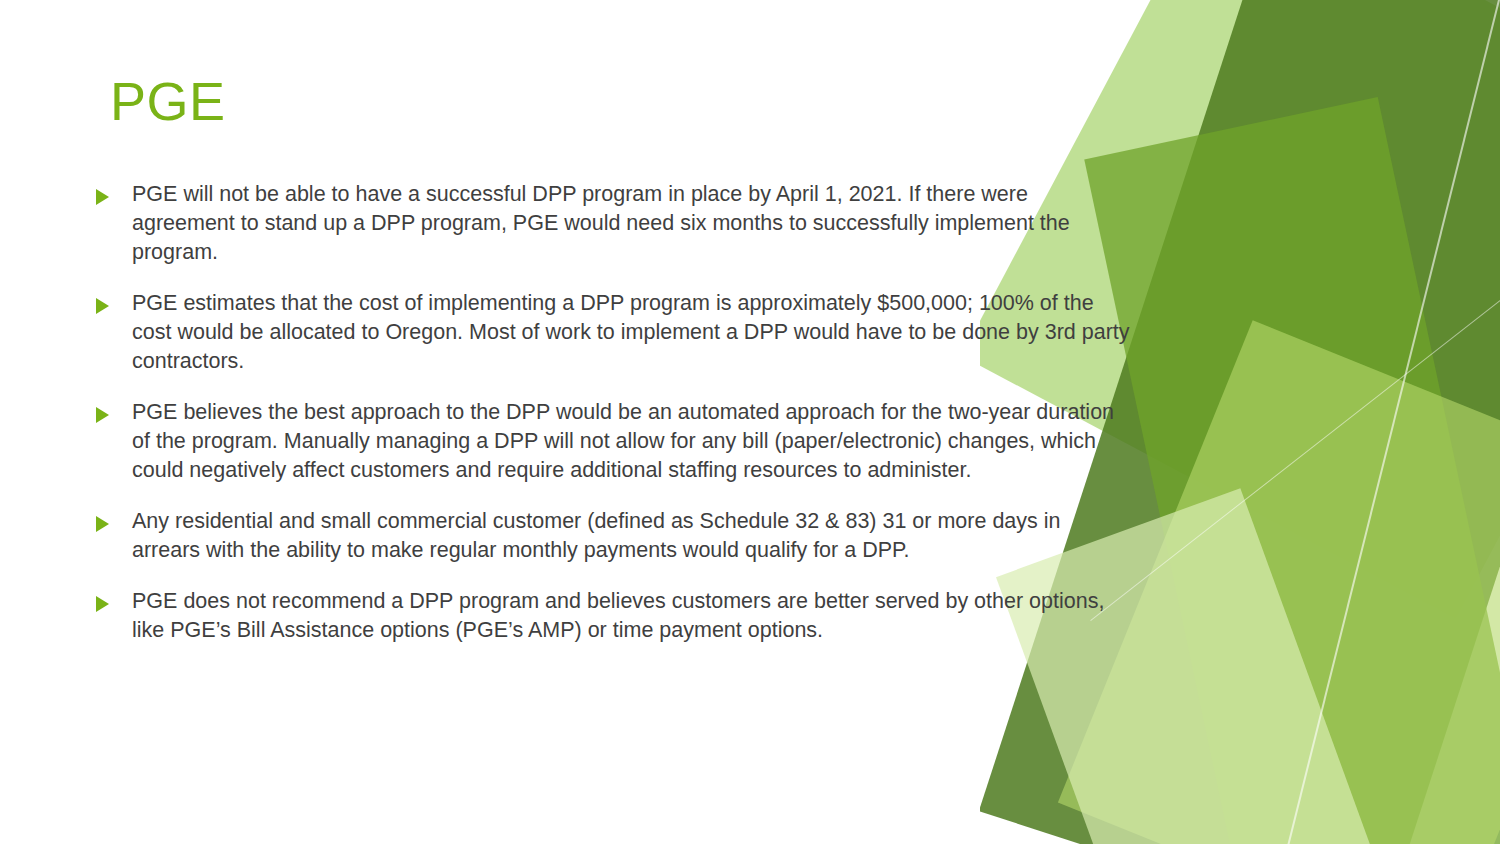PGE
PGE will not be able to have a successful DPP program in place by April 1, 2021. If there were agreement to stand up a DPP program, PGE would need six months to successfully implement the program.
PGE estimates that the cost of implementing a DPP program is approximately $500,000; 100% of the cost would be allocated to Oregon. Most of work to implement a DPP would have to be done by 3rd party contractors.
PGE believes the best approach to the DPP would be an automated approach for the two-year duration of the program. Manually managing a DPP will not allow for any bill (paper/electronic) changes, which could negatively affect customers and require additional staffing resources to administer.
Any residential and small commercial customer (defined as Schedule 32 & 83) 31 or more days in arrears with the ability to make regular monthly payments would qualify for a DPP.
PGE does not recommend a DPP program and believes customers are better served by other options, like PGE’s Bill Assistance options (PGE’s AMP) or time payment options.